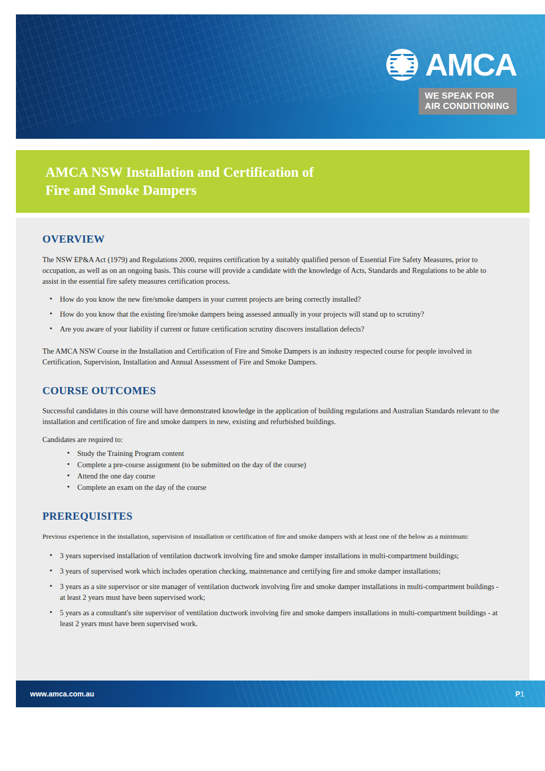AMCA
WE SPEAK FOR AIR CONDITIONING
AMCA NSW Installation and Certification of
Fire and Smoke Dampers
OVERVIEW
The NSW EP&A Act (1979) and Regulations 2000, requires certification by a suitably qualified person of Essential Fire Safety Measures, prior to occupation, as well as on an ongoing basis. This course will provide a candidate with the knowledge of Acts, Standards and Regulations to be able to assist in the essential fire safety measures certification process.
How do you know the new fire/smoke dampers in your current projects are being correctly installed?
How do you know that the existing fire/smoke dampers being assessed annually in your projects will stand up to scrutiny?
Are you aware of your liability if current or future certification scrutiny discovers installation defects?
The AMCA NSW Course in the Installation and Certification of Fire and Smoke Dampers is an industry respected course for people involved in Certification, Supervision, Installation and Annual Assessment of Fire and Smoke Dampers.
COURSE OUTCOMES
Successful candidates in this course will have demonstrated knowledge in the application of building regulations and Australian Standards relevant to the installation and certification of fire and smoke dampers in new, existing and refurbished buildings.
Candidates are required to:
Study the Training Program content
Complete a pre-course assignment (to be submitted on the day of the course)
Attend the one day course
Complete an exam on the day of the course
PREREQUISITES
Previous experience in the installation, supervision of installation or certification of fire and smoke dampers with at least one of the below as a minimum:
3 years supervised installation of ventilation ductwork involving fire and smoke damper installations in multi-compartment buildings;
3 years of supervised work which includes operation checking, maintenance and certifying fire and smoke damper installations;
3 years as a site supervisor or site manager of ventilation ductwork involving fire and smoke damper installations in multi-compartment buildings - at least 2 years must have been supervised work;
5 years as a consultant's site supervisor of ventilation ductwork involving fire and smoke dampers installations in multi-compartment buildings - at least 2 years must have been supervised work.
www.amca.com.au
P1